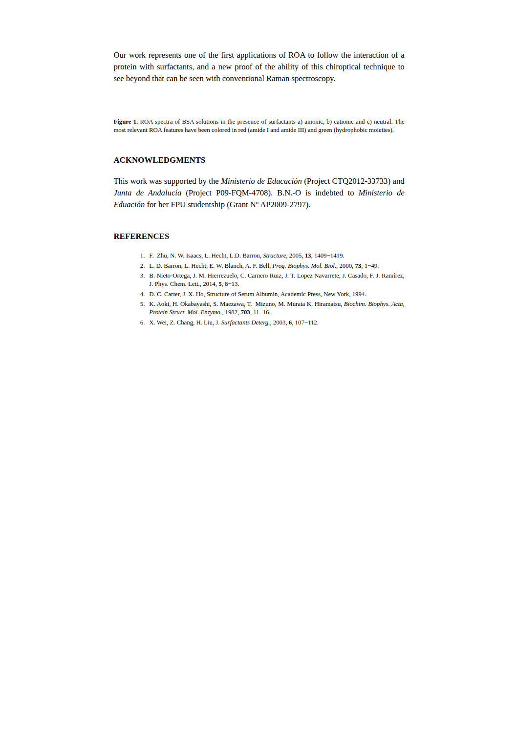Our work represents one of the first applications of ROA to follow the interaction of a protein with surfactants, and a new proof of the ability of this chiroptical technique to see beyond that can be seen with conventional Raman spectroscopy.
Figure 1. ROA spectra of BSA solutions in the presence of surfactants a) anionic, b) cationic and c) neutral. The most relevant ROA features have been colored in red (amide I and amide III) and green (hydrophobic moieties).
ACKNOWLEDGMENTS
This work was supported by the Ministerio de Educación (Project CTQ2012-33733) and Junta de Andalucía (Project P09-FQM-4708). B.N.-O is indebted to Ministerio de Eduación for her FPU studentship (Grant Nº AP2009-2797).
REFERENCES
F. Zhu, N. W. Isaacs, L. Hecht, L.D. Barron, Structure, 2005, 13, 1409−1419.
L. D. Barron, L. Hecht, E. W. Blanch, A. F. Bell, Prog. Biophys. Mol. Biol., 2000, 73, 1−49.
B. Nieto-Ortega, J. M. Hierrezuelo, C. Carnero Ruiz, J. T. Lopez Navarrete, J. Casado, F. J. Ramírez, J. Phys. Chem. Lett., 2014, 5, 8−13.
D. C. Carter, J. X. Ho, Structure of Serum Albumin, Academic Press, New York, 1994.
K. Aoki, H. Okabayashi, S. Maezawa, T. Mizuno, M. Murata K. Hiramatsu, Biochim. Biophys. Acta, Protein Struct. Mol. Enzymo., 1982, 703, 11−16.
X. Wei, Z. Chang, H. Liu, J. Surfactants Deterg., 2003, 6, 107−112.